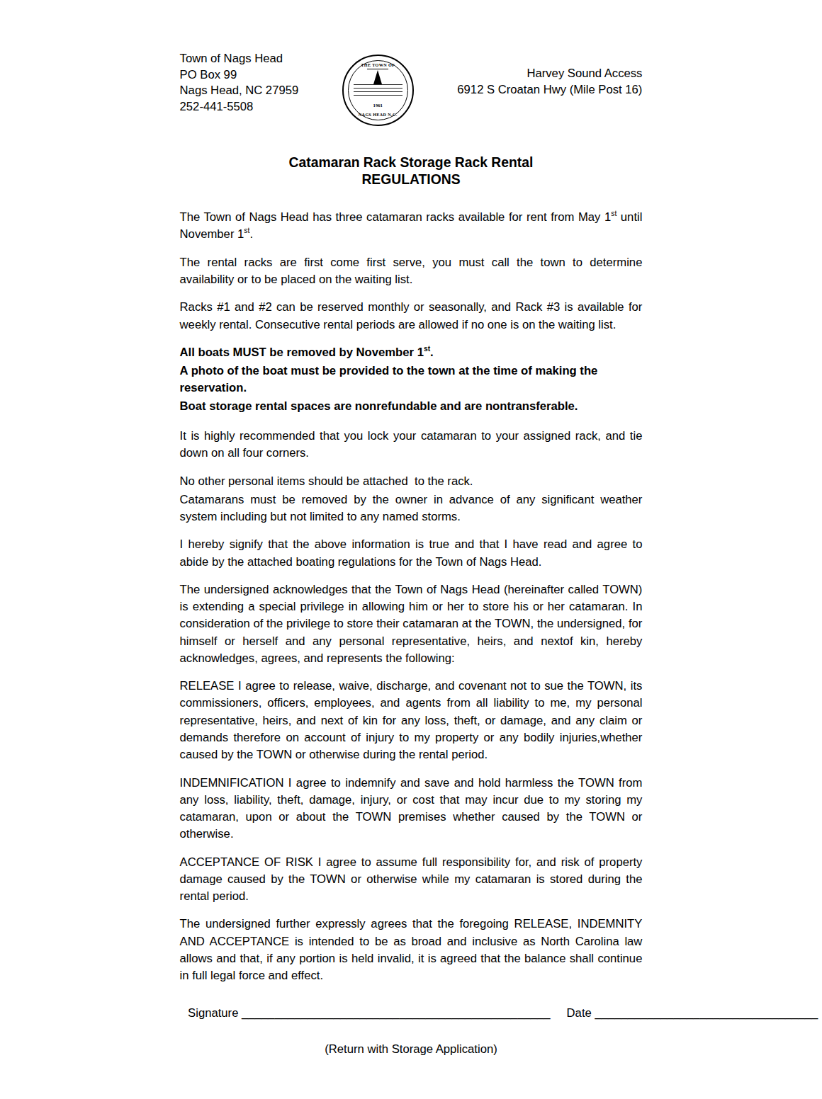Town of Nags Head
PO Box 99
Nags Head, NC 27959
252-441-5508
THE TOWN OF
1961
NAGS HEAD N.C.
Harvey Sound Access
6912 S Croatan Hwy (Mile Post 16)
Catamaran Rack Storage Rack Rental REGULATIONS
The Town of Nags Head has three catamaran racks available for rent from May 1st until November 1st.
The rental racks are first come first serve, you must call the town to determine availability or to be placed on the waiting list.
Racks #1 and #2 can be reserved monthly or seasonally, and Rack #3 is available for weekly rental. Consecutive rental periods are allowed if no one is on the waiting list.
All boats MUST be removed by November 1st.
A photo of the boat must be provided to the town at the time of making the reservation.
Boat storage rental spaces are nonrefundable and are nontransferable.
It is highly recommended that you lock your catamaran to your assigned rack, and tie down on all four corners.
No other personal items should be attached to the rack.
Catamarans must be removed by the owner in advance of any significant weather system including but not limited to any named storms.
I hereby signify that the above information is true and that I have read and agree to abide by the attached boating regulations for the Town of Nags Head.
The undersigned acknowledges that the Town of Nags Head (hereinafter called TOWN) is extending a special privilege in allowing him or her to store his or her catamaran. In consideration of the privilege to store their catamaran at the TOWN, the undersigned, for himself or herself and any personal representative, heirs, and nextof kin, hereby acknowledges, agrees, and represents the following:
RELEASE I agree to release, waive, discharge, and covenant not to sue the TOWN, its commissioners, officers, employees, and agents from all liability to me, my personal representative, heirs, and next of kin for any loss, theft, or damage, and any claim or demands therefore on account of injury to my property or any bodily injuries,whether caused by the TOWN or otherwise during the rental period.
INDEMNIFICATION I agree to indemnify and save and hold harmless the TOWN from any loss, liability, theft, damage, injury, or cost that may incur due to my storing my catamaran, upon or about the TOWN premises whether caused by the TOWN or otherwise.
ACCEPTANCE OF RISK I agree to assume full responsibility for, and risk of property damage caused by the TOWN or otherwise while my catamaran is stored during the rental period.
The undersigned further expressly agrees that the foregoing RELEASE, INDEMNITY AND ACCEPTANCE is intended to be as broad and inclusive as North Carolina law allows and that, if any portion is held invalid, it is agreed that the balance shall continue in full legal force and effect.
Signature _______________________________________________ Date __________________________________
(Return with Storage Application)